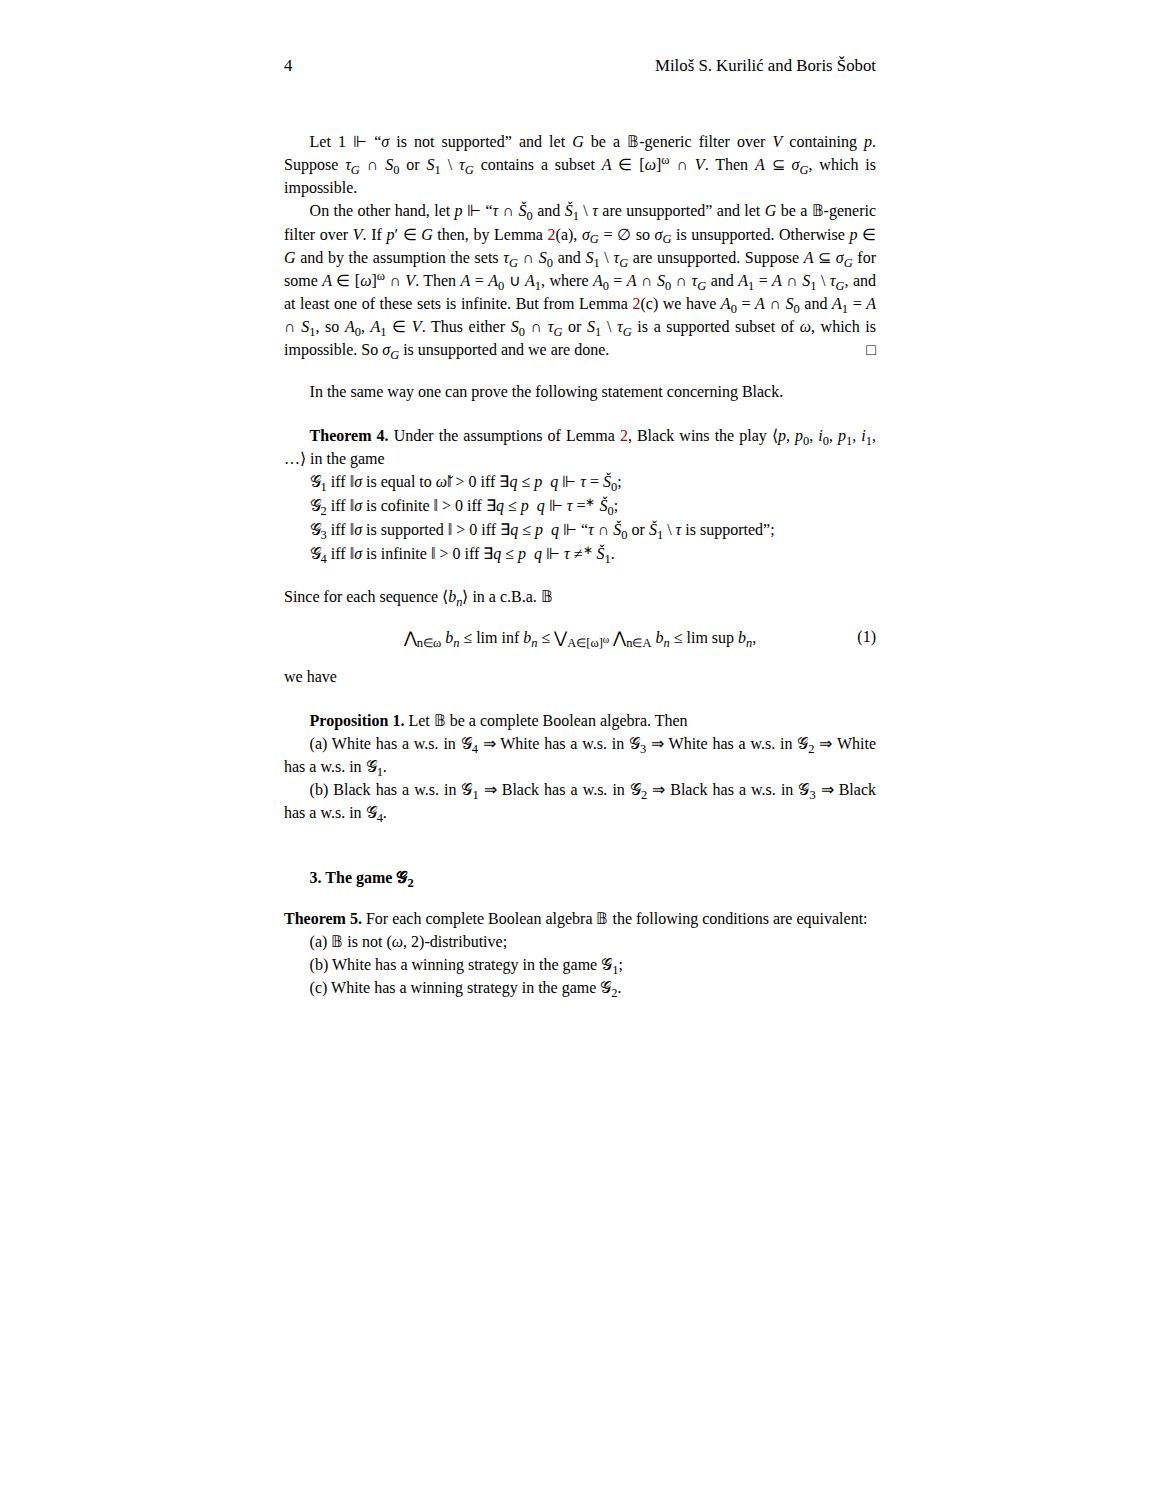4 Miloš S. Kurilić and Boris Šobot
Let 1 ⊩ “σ is not supported” and let G be a 𝔹-generic filter over V containing p. Suppose τG ∩ S 0 or S 1 \ τG contains a subset A ∈ [ω]ω ∩ V. Then A ⊆ σG, which is impossible.
On the other hand, let p ⊩ “τ ∩ Š 0 and Š 1 \ τ are unsupported” and let G be a 𝔹-generic filter over V. If p′ ∈ G then, by Lemma 2(a), σG = ∅ so σG is unsupported. Otherwise p ∈ G and by the assumption the sets τG ∩ S 0 and S 1 \ τG are unsupported. Suppose A ⊆ σG for some A ∈ [ω]ω ∩ V. Then A = A 0 ∪ A 1, where A 0 = A ∩ S 0 ∩ τG and A 1 = A ∩ S 1 \ τG, and at least one of these sets is infinite. But from Lemma 2(c) we have A 0 = A ∩ S 0 and A 1 = A ∩ S 1, so A 0, A 1 ∈ V. Thus either S 0 ∩ τG or S 1 \ τG is a supported subset of ω, which is impossible. So σG is unsupported and we are done.□
In the same way one can prove the following statement concerning Black.
Theorem 4. Under the assumptions of Lemma 2, Black wins the play ⟨p, p 0, i 0, p 1, i 1, …⟩ in the game
𝒢1 iff ‖σ is equal to ω̆‖ > 0 iff ∃q ≤ p q ⊩ τ = Š 0;
𝒢2 iff ‖σ is cofinite ‖ > 0 iff ∃q ≤ p q ⊩ τ =∗ Š 0;
𝒢3 iff ‖σ is supported ‖ > 0 iff ∃q ≤ p q ⊩ “τ ∩ Š 0 or Š 1 \ τ is supported”;
𝒢4 iff ‖σ is infinite ‖ > 0 iff ∃q ≤ p q ⊩ τ ≠∗ Š 1.
Since for each sequence ⟨bn⟩ in a c.B.a. 𝔹
⋀n∈ω bn ≤ lim inf bn ≤ ⋁A∈[ω]ω ⋀n∈A bn ≤ lim sup bn, (1)
we have
Proposition 1. Let 𝔹 be a complete Boolean algebra. Then
(a) White has a w.s. in 𝒢4 ⇒ White has a w.s. in 𝒢3 ⇒ White has a w.s. in 𝒢2 ⇒ White has a w.s. in 𝒢1.
(b) Black has a w.s. in 𝒢1 ⇒ Black has a w.s. in 𝒢2 ⇒ Black has a w.s. in 𝒢3 ⇒ Black has a w.s. in 𝒢4.
3. The game 𝒢2
Theorem 5. For each complete Boolean algebra 𝔹 the following conditions are equivalent:
(a) 𝔹 is not (ω, 2)-distributive;
(b) White has a winning strategy in the game 𝒢1;
(c) White has a winning strategy in the game 𝒢2.